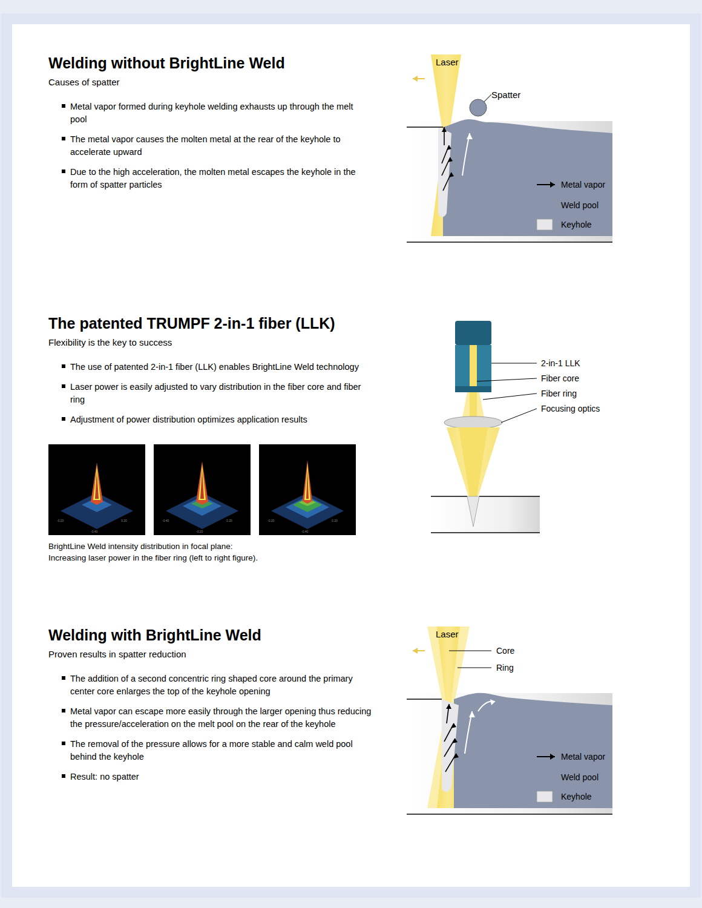Welding without BrightLine Weld
Causes of spatter
Metal vapor formed during keyhole welding exhausts up through the melt pool
The metal vapor causes the molten metal at the rear of the keyhole to accelerate upward
Due to the high acceleration, the molten metal escapes the keyhole in the form of spatter particles
Laser Spatter Metal vapor Weld pool Keyhole
The patented TRUMPF 2-in-1 fiber (LLK)
Flexibility is the key to success
The use of patented 2-in-1 fiber (LLK) enables BrightLine Weld technology
Laser power is easily adjusted to vary distribution in the fiber core and fiber ring
Adjustment of power distribution optimizes application results
-0.20 0.20 -0.40 -0.40 0.20 -0.20 -0.20 0.20 -0.40
BrightLine Weld intensity distribution in focal plane:
Increasing laser power in the fiber ring (left to right figure).
2-in-1 LLK Fiber core Fiber ring Focusing optics
Welding with BrightLine Weld
Proven results in spatter reduction
The addition of a second concentric ring shaped core around the primary center core enlarges the top of the keyhole opening
Metal vapor can escape more easily through the larger opening thus reducing the pressure/acceleration on the melt pool on the rear of the keyhole
The removal of the pressure allows for a more stable and calm weld pool behind the keyhole
Result: no spatter
Laser Core Ring Metal vapor Weld pool Keyhole